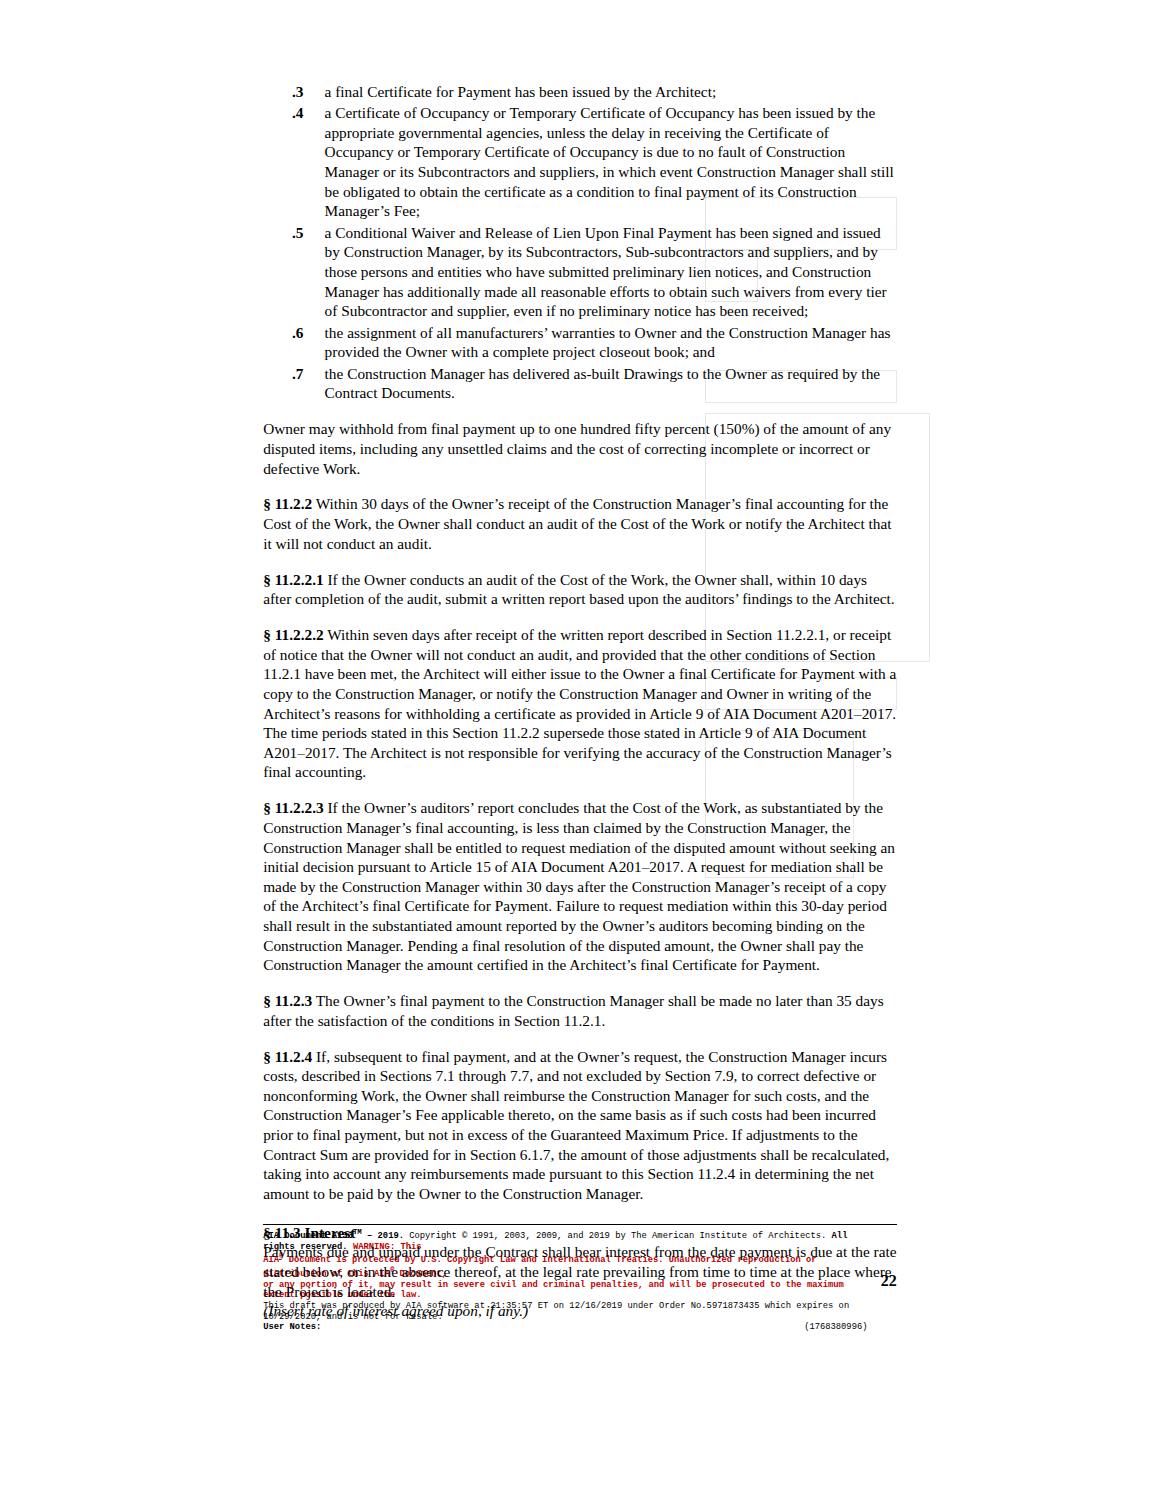.3 a final Certificate for Payment has been issued by the Architect;
.4 a Certificate of Occupancy or Temporary Certificate of Occupancy has been issued by the appropriate governmental agencies, unless the delay in receiving the Certificate of Occupancy or Temporary Certificate of Occupancy is due to no fault of Construction Manager or its Subcontractors and suppliers, in which event Construction Manager shall still be obligated to obtain the certificate as a condition to final payment of its Construction Manager’s Fee;
.5 a Conditional Waiver and Release of Lien Upon Final Payment has been signed and issued by Construction Manager, by its Subcontractors, Sub-subcontractors and suppliers, and by those persons and entities who have submitted preliminary lien notices, and Construction Manager has additionally made all reasonable efforts to obtain such waivers from every tier of Subcontractor and supplier, even if no preliminary notice has been received;
.6 the assignment of all manufacturers’ warranties to Owner and the Construction Manager has provided the Owner with a complete project closeout book; and
.7 the Construction Manager has delivered as-built Drawings to the Owner as required by the Contract Documents.
Owner may withhold from final payment up to one hundred fifty percent (150%) of the amount of any disputed items, including any unsettled claims and the cost of correcting incomplete or incorrect or defective Work.
§ 11.2.2 Within 30 days of the Owner’s receipt of the Construction Manager’s final accounting for the Cost of the Work, the Owner shall conduct an audit of the Cost of the Work or notify the Architect that it will not conduct an audit.
§ 11.2.2.1 If the Owner conducts an audit of the Cost of the Work, the Owner shall, within 10 days after completion of the audit, submit a written report based upon the auditors’ findings to the Architect.
§ 11.2.2.2 Within seven days after receipt of the written report described in Section 11.2.2.1, or receipt of notice that the Owner will not conduct an audit, and provided that the other conditions of Section 11.2.1 have been met, the Architect will either issue to the Owner a final Certificate for Payment with a copy to the Construction Manager, or notify the Construction Manager and Owner in writing of the Architect’s reasons for withholding a certificate as provided in Article 9 of AIA Document A201–2017. The time periods stated in this Section 11.2.2 supersede those stated in Article 9 of AIA Document A201–2017. The Architect is not responsible for verifying the accuracy of the Construction Manager’s final accounting.
§ 11.2.2.3 If the Owner’s auditors’ report concludes that the Cost of the Work, as substantiated by the Construction Manager’s final accounting, is less than claimed by the Construction Manager, the Construction Manager shall be entitled to request mediation of the disputed amount without seeking an initial decision pursuant to Article 15 of AIA Document A201–2017. A request for mediation shall be made by the Construction Manager within 30 days after the Construction Manager’s receipt of a copy of the Architect’s final Certificate for Payment. Failure to request mediation within this 30-day period shall result in the substantiated amount reported by the Owner’s auditors becoming binding on the Construction Manager. Pending a final resolution of the disputed amount, the Owner shall pay the Construction Manager the amount certified in the Architect’s final Certificate for Payment.
§ 11.2.3 The Owner’s final payment to the Construction Manager shall be made no later than 35 days after the satisfaction of the conditions in Section 11.2.1.
§ 11.2.4 If, subsequent to final payment, and at the Owner’s request, the Construction Manager incurs costs, described in Sections 7.1 through 7.7, and not excluded by Section 7.9, to correct defective or nonconforming Work, the Owner shall reimburse the Construction Manager for such costs, and the Construction Manager’s Fee applicable thereto, on the same basis as if such costs had been incurred prior to final payment, but not in excess of the Guaranteed Maximum Price. If adjustments to the Contract Sum are provided for in Section 6.1.7, the amount of those adjustments shall be recalculated, taking into account any reimbursements made pursuant to this Section 11.2.4 in determining the net amount to be paid by the Owner to the Construction Manager.
§ 11.3 Interest
Payments due and unpaid under the Contract shall bear interest from the date payment is due at the rate stated below, or in the absence thereof, at the legal rate prevailing from time to time at the place where the Project is located.
(Insert rate of interest agreed upon, if any.)
AIA Document A133TM – 2019. Copyright © 1991, 2003, 2009, and 2019 by The American Institute of Architects. All rights reserved. WARNING: This
AIA® Document is protected by U.S. Copyright Law and International Treaties. Unauthorized reproduction or distribution of this AIA® Document,
or any portion of it, may result in severe civil and criminal penalties, and will be prosecuted to the maximum extent possible under the law.
This draft was produced by AIA software at 21:35:57 ET on 12/16/2019 under Order No.5971873435 which expires on 10/29/2020, and is not for resale.
User Notes: (1768380996)
22